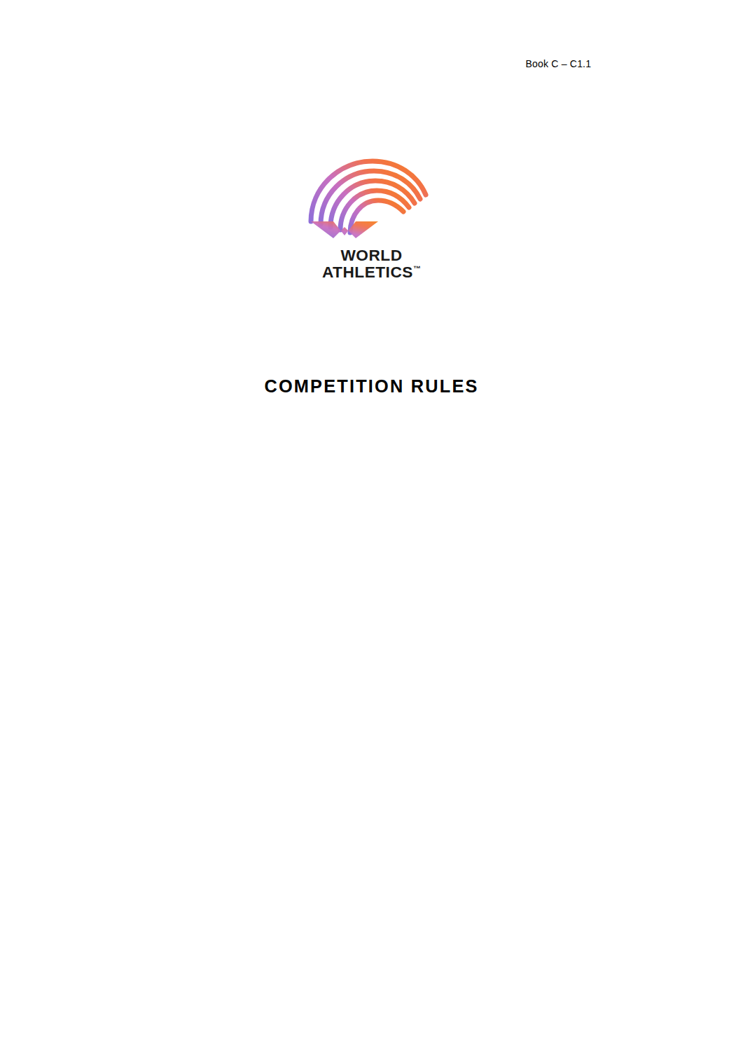Book C – C1.1
WORLD
ATHLETICS™
COMPETITION RULES